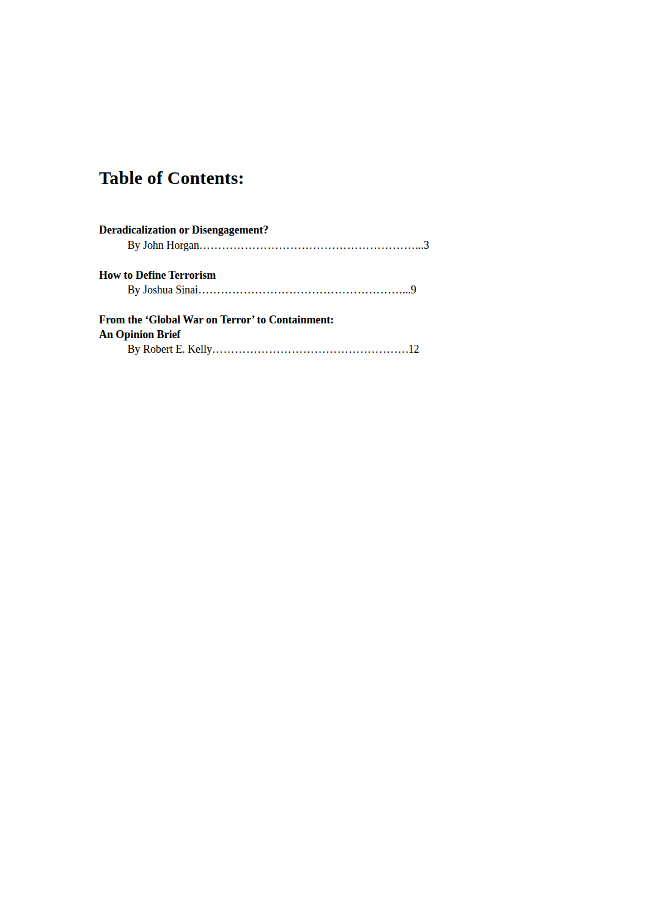Table of Contents:
Deradicalization or Disengagement?
By John Horgan…………………………………………………...3
How to Define Terrorism
By Joshua Sinai………………………………………………...9
From the ‘Global War on Terror’ to Containment:
An Opinion Brief
By Robert E. Kelly…………………………………………….12